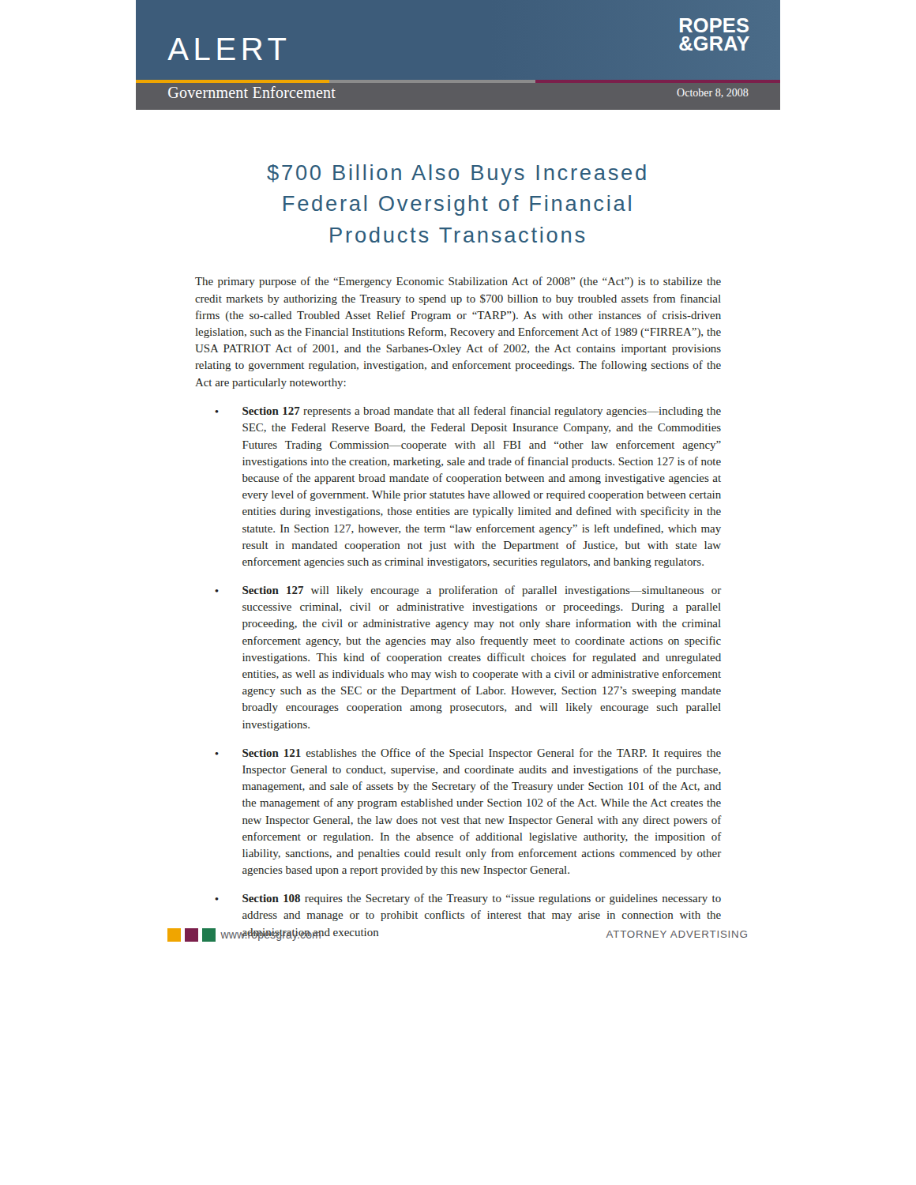ALERT
ROPES&GRAY
Government Enforcement
October 8, 2008
$700 Billion Also Buys Increased
Federal Oversight of Financial
Products Transactions
The primary purpose of the “Emergency Economic Stabilization Act of 2008” (the “Act”) is to stabilize the credit markets by authorizing the Treasury to spend up to $700 billion to buy troubled assets from financial firms (the so-called Troubled Asset Relief Program or “TARP”). As with other instances of crisis-driven legislation, such as the Financial Institutions Reform, Recovery and Enforcement Act of 1989 (“FIRREA”), the USA PATRIOT Act of 2001, and the Sarbanes-Oxley Act of 2002, the Act contains important provisions relating to government regulation, investigation, and enforcement proceedings. The following sections of the Act are particularly noteworthy:
Section 127 represents a broad mandate that all federal financial regulatory agencies—including the SEC, the Federal Reserve Board, the Federal Deposit Insurance Company, and the Commodities Futures Trading Commission—cooperate with all FBI and “other law enforcement agency” investigations into the creation, marketing, sale and trade of financial products. Section 127 is of note because of the apparent broad mandate of cooperation between and among investigative agencies at every level of government. While prior statutes have allowed or required cooperation between certain entities during investigations, those entities are typically limited and defined with specificity in the statute. In Section 127, however, the term “law enforcement agency” is left undefined, which may result in mandated cooperation not just with the Department of Justice, but with state law enforcement agencies such as criminal investigators, securities regulators, and banking regulators.
Section 127 will likely encourage a proliferation of parallel investigations—simultaneous or successive criminal, civil or administrative investigations or proceedings. During a parallel proceeding, the civil or administrative agency may not only share information with the criminal enforcement agency, but the agencies may also frequently meet to coordinate actions on specific investigations. This kind of cooperation creates difficult choices for regulated and unregulated entities, as well as individuals who may wish to cooperate with a civil or administrative enforcement agency such as the SEC or the Department of Labor. However, Section 127’s sweeping mandate broadly encourages cooperation among prosecutors, and will likely encourage such parallel investigations.
Section 121 establishes the Office of the Special Inspector General for the TARP. It requires the Inspector General to conduct, supervise, and coordinate audits and investigations of the purchase, management, and sale of assets by the Secretary of the Treasury under Section 101 of the Act, and the management of any program established under Section 102 of the Act. While the Act creates the new Inspector General, the law does not vest that new Inspector General with any direct powers of enforcement or regulation. In the absence of additional legislative authority, the imposition of liability, sanctions, and penalties could result only from enforcement actions commenced by other agencies based upon a report provided by this new Inspector General.
Section 108 requires the Secretary of the Treasury to “issue regulations or guidelines necessary to address and manage or to prohibit conflicts of interest that may arise in connection with the administration and execution
www.ropesgray.com
ATTORNEY ADVERTISING